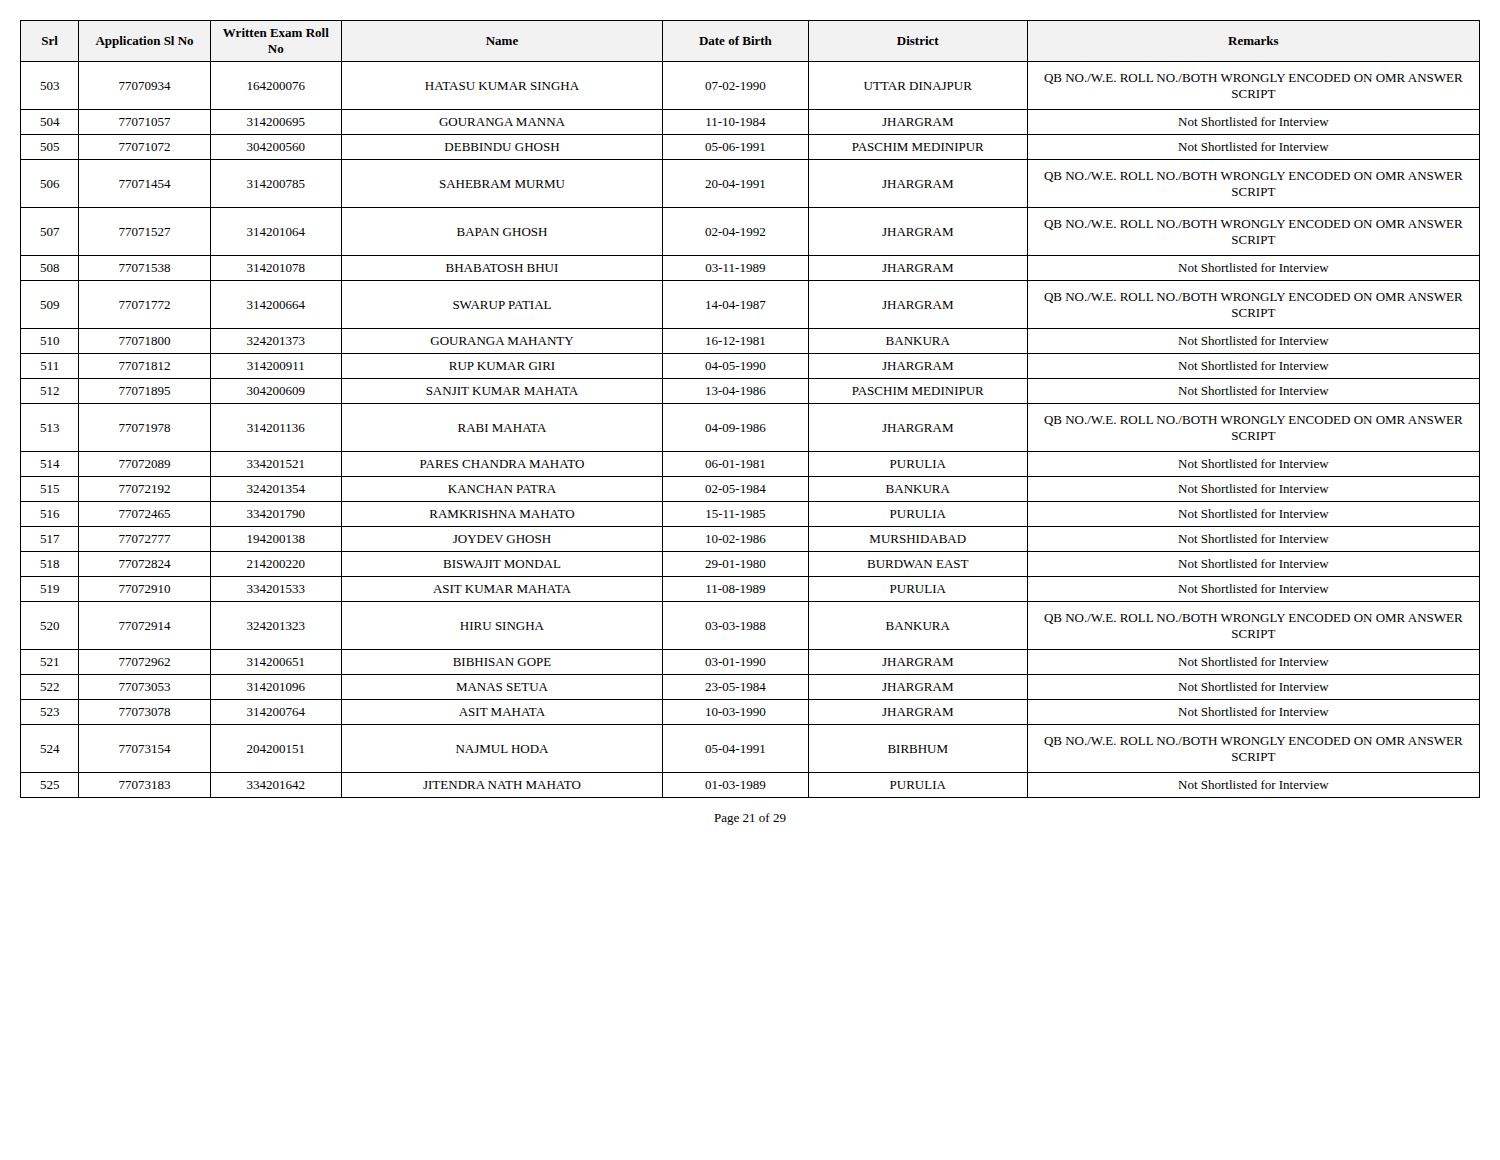| Srl | Application Sl No | Written Exam Roll No | Name | Date of Birth | District | Remarks |
| --- | --- | --- | --- | --- | --- | --- |
| 503 | 77070934 | 164200076 | HATASU KUMAR SINGHA | 07-02-1990 | UTTAR DINAJPUR | QB NO./W.E. ROLL NO./BOTH WRONGLY ENCODED ON OMR ANSWER SCRIPT |
| 504 | 77071057 | 314200695 | GOURANGA MANNA | 11-10-1984 | JHARGRAM | Not Shortlisted for Interview |
| 505 | 77071072 | 304200560 | DEBBINDU GHOSH | 05-06-1991 | PASCHIM MEDINIPUR | Not Shortlisted for Interview |
| 506 | 77071454 | 314200785 | SAHEBRAM MURMU | 20-04-1991 | JHARGRAM | QB NO./W.E. ROLL NO./BOTH WRONGLY ENCODED ON OMR ANSWER SCRIPT |
| 507 | 77071527 | 314201064 | BAPAN GHOSH | 02-04-1992 | JHARGRAM | QB NO./W.E. ROLL NO./BOTH WRONGLY ENCODED ON OMR ANSWER SCRIPT |
| 508 | 77071538 | 314201078 | BHABATOSH BHUI | 03-11-1989 | JHARGRAM | Not Shortlisted for Interview |
| 509 | 77071772 | 314200664 | SWARUP PATIAL | 14-04-1987 | JHARGRAM | QB NO./W.E. ROLL NO./BOTH WRONGLY ENCODED ON OMR ANSWER SCRIPT |
| 510 | 77071800 | 324201373 | GOURANGA MAHANTY | 16-12-1981 | BANKURA | Not Shortlisted for Interview |
| 511 | 77071812 | 314200911 | RUP KUMAR GIRI | 04-05-1990 | JHARGRAM | Not Shortlisted for Interview |
| 512 | 77071895 | 304200609 | SANJIT KUMAR MAHATA | 13-04-1986 | PASCHIM MEDINIPUR | Not Shortlisted for Interview |
| 513 | 77071978 | 314201136 | RABI MAHATA | 04-09-1986 | JHARGRAM | QB NO./W.E. ROLL NO./BOTH WRONGLY ENCODED ON OMR ANSWER SCRIPT |
| 514 | 77072089 | 334201521 | PARES CHANDRA MAHATO | 06-01-1981 | PURULIA | Not Shortlisted for Interview |
| 515 | 77072192 | 324201354 | KANCHAN PATRA | 02-05-1984 | BANKURA | Not Shortlisted for Interview |
| 516 | 77072465 | 334201790 | RAMKRISHNA MAHATO | 15-11-1985 | PURULIA | Not Shortlisted for Interview |
| 517 | 77072777 | 194200138 | JOYDEV GHOSH | 10-02-1986 | MURSHIDABAD | Not Shortlisted for Interview |
| 518 | 77072824 | 214200220 | BISWAJIT MONDAL | 29-01-1980 | BURDWAN EAST | Not Shortlisted for Interview |
| 519 | 77072910 | 334201533 | ASIT KUMAR MAHATA | 11-08-1989 | PURULIA | Not Shortlisted for Interview |
| 520 | 77072914 | 324201323 | HIRU SINGHA | 03-03-1988 | BANKURA | QB NO./W.E. ROLL NO./BOTH WRONGLY ENCODED ON OMR ANSWER SCRIPT |
| 521 | 77072962 | 314200651 | BIBHISAN GOPE | 03-01-1990 | JHARGRAM | Not Shortlisted for Interview |
| 522 | 77073053 | 314201096 | MANAS SETUA | 23-05-1984 | JHARGRAM | Not Shortlisted for Interview |
| 523 | 77073078 | 314200764 | ASIT MAHATA | 10-03-1990 | JHARGRAM | Not Shortlisted for Interview |
| 524 | 77073154 | 204200151 | NAJMUL HODA | 05-04-1991 | BIRBHUM | QB NO./W.E. ROLL NO./BOTH WRONGLY ENCODED ON OMR ANSWER SCRIPT |
| 525 | 77073183 | 334201642 | JITENDRA NATH MAHATO | 01-03-1989 | PURULIA | Not Shortlisted for Interview |
Page 21 of 29